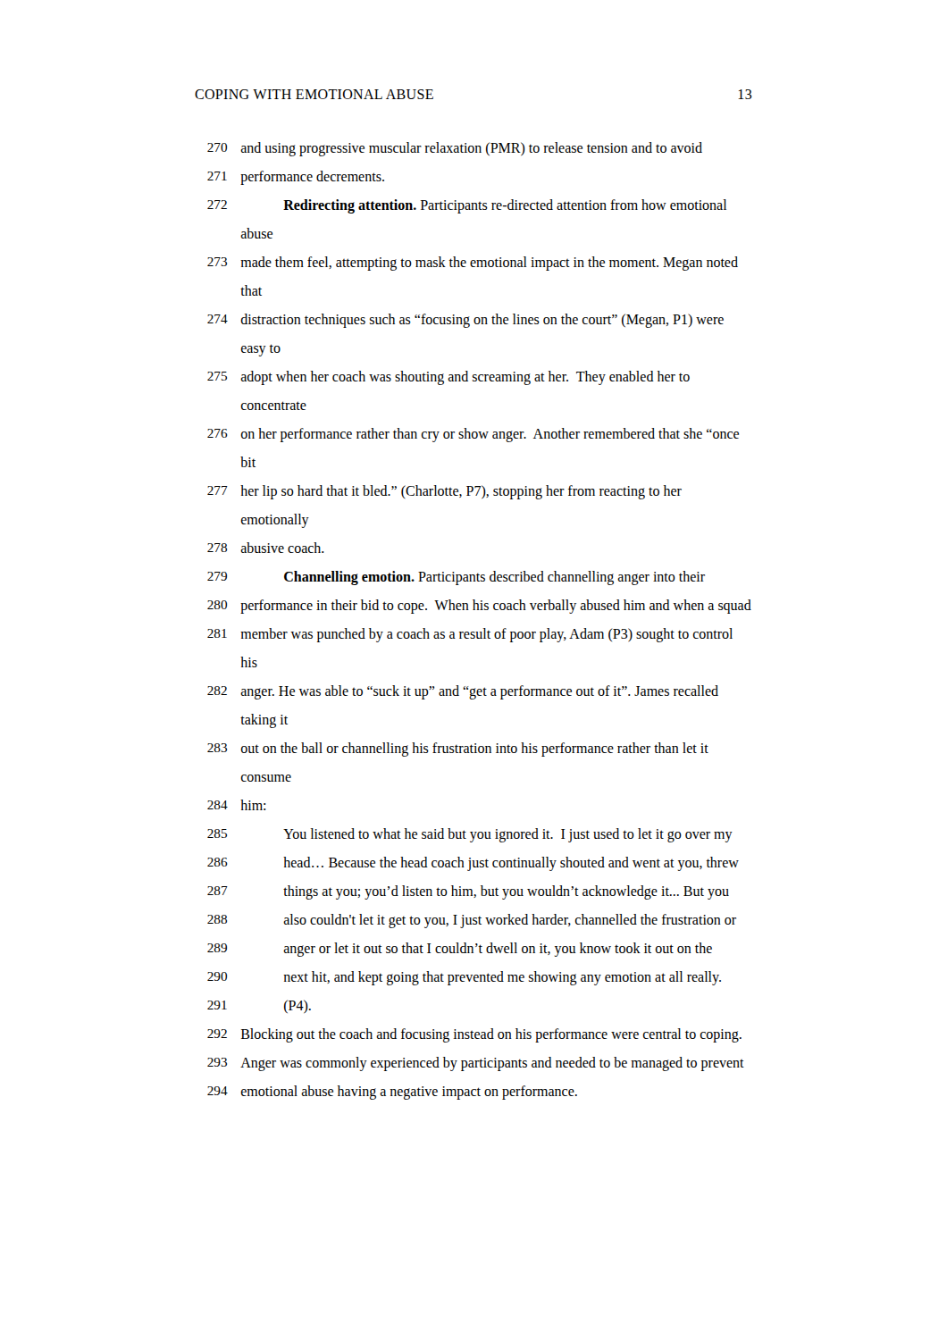COPING WITH EMOTIONAL ABUSE 13
and using progressive muscular relaxation (PMR) to release tension and to avoid
performance decrements.
Redirecting attention. Participants re-directed attention from how emotional abuse
made them feel, attempting to mask the emotional impact in the moment. Megan noted that
distraction techniques such as “focusing on the lines on the court” (Megan, P1) were easy to
adopt when her coach was shouting and screaming at her. They enabled her to concentrate
on her performance rather than cry or show anger. Another remembered that she “once bit
her lip so hard that it bled.” (Charlotte, P7), stopping her from reacting to her emotionally
abusive coach.
Channelling emotion. Participants described channelling anger into their
performance in their bid to cope. When his coach verbally abused him and when a squad
member was punched by a coach as a result of poor play, Adam (P3) sought to control his
anger. He was able to “suck it up” and “get a performance out of it”. James recalled taking it
out on the ball or channelling his frustration into his performance rather than let it consume
him:
You listened to what he said but you ignored it. I just used to let it go over my
head… Because the head coach just continually shouted and went at you, threw
things at you; you’d listen to him, but you wouldn’t acknowledge it... But you
also couldn't let it get to you, I just worked harder, channelled the frustration or
anger or let it out so that I couldn’t dwell on it, you know took it out on the
next hit, and kept going that prevented me showing any emotion at all really.
(P4).
Blocking out the coach and focusing instead on his performance were central to coping.
Anger was commonly experienced by participants and needed to be managed to prevent
emotional abuse having a negative impact on performance.